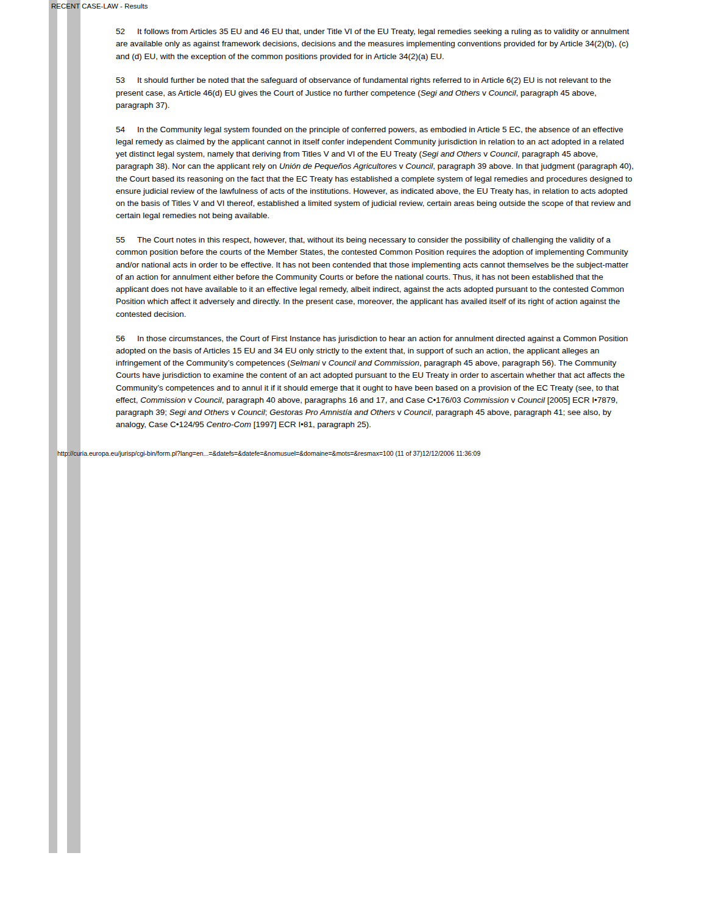RECENT CASE-LAW - Results
52 It follows from Articles 35 EU and 46 EU that, under Title VI of the EU Treaty, legal remedies seeking a ruling as to validity or annulment are available only as against framework decisions, decisions and the measures implementing conventions provided for by Article 34(2)(b), (c) and (d) EU, with the exception of the common positions provided for in Article 34(2)(a) EU.
53 It should further be noted that the safeguard of observance of fundamental rights referred to in Article 6(2) EU is not relevant to the present case, as Article 46(d) EU gives the Court of Justice no further competence (Segi and Others v Council, paragraph 45 above, paragraph 37).
54 In the Community legal system founded on the principle of conferred powers, as embodied in Article 5 EC, the absence of an effective legal remedy as claimed by the applicant cannot in itself confer independent Community jurisdiction in relation to an act adopted in a related yet distinct legal system, namely that deriving from Titles V and VI of the EU Treaty (Segi and Others v Council, paragraph 45 above, paragraph 38). Nor can the applicant rely on Unión de Pequeños Agricultores v Council, paragraph 39 above. In that judgment (paragraph 40), the Court based its reasoning on the fact that the EC Treaty has established a complete system of legal remedies and procedures designed to ensure judicial review of the lawfulness of acts of the institutions. However, as indicated above, the EU Treaty has, in relation to acts adopted on the basis of Titles V and VI thereof, established a limited system of judicial review, certain areas being outside the scope of that review and certain legal remedies not being available.
55 The Court notes in this respect, however, that, without its being necessary to consider the possibility of challenging the validity of a common position before the courts of the Member States, the contested Common Position requires the adoption of implementing Community and/or national acts in order to be effective. It has not been contended that those implementing acts cannot themselves be the subject-matter of an action for annulment either before the Community Courts or before the national courts. Thus, it has not been established that the applicant does not have available to it an effective legal remedy, albeit indirect, against the acts adopted pursuant to the contested Common Position which affect it adversely and directly. In the present case, moreover, the applicant has availed itself of its right of action against the contested decision.
56 In those circumstances, the Court of First Instance has jurisdiction to hear an action for annulment directed against a Common Position adopted on the basis of Articles 15 EU and 34 EU only strictly to the extent that, in support of such an action, the applicant alleges an infringement of the Community’s competences (Selmani v Council and Commission, paragraph 45 above, paragraph 56). The Community Courts have jurisdiction to examine the content of an act adopted pursuant to the EU Treaty in order to ascertain whether that act affects the Community’s competences and to annul it if it should emerge that it ought to have been based on a provision of the EC Treaty (see, to that effect, Commission v Council, paragraph 40 above, paragraphs 16 and 17, and Case C•176/03 Commission v Council [2005] ECR I•7879, paragraph 39; Segi and Others v Council; Gestoras Pro Amnistía and Others v Council, paragraph 45 above, paragraph 41; see also, by analogy, Case C•124/95 Centro-Com [1997] ECR I•81, paragraph 25).
http://curia.europa.eu/jurisp/cgi-bin/form.pl?lang=en...=&datefs=&datefe=&nomusuel=&domaine=&mots=&resmax=100 (11 of 37)12/12/2006 11:36:09